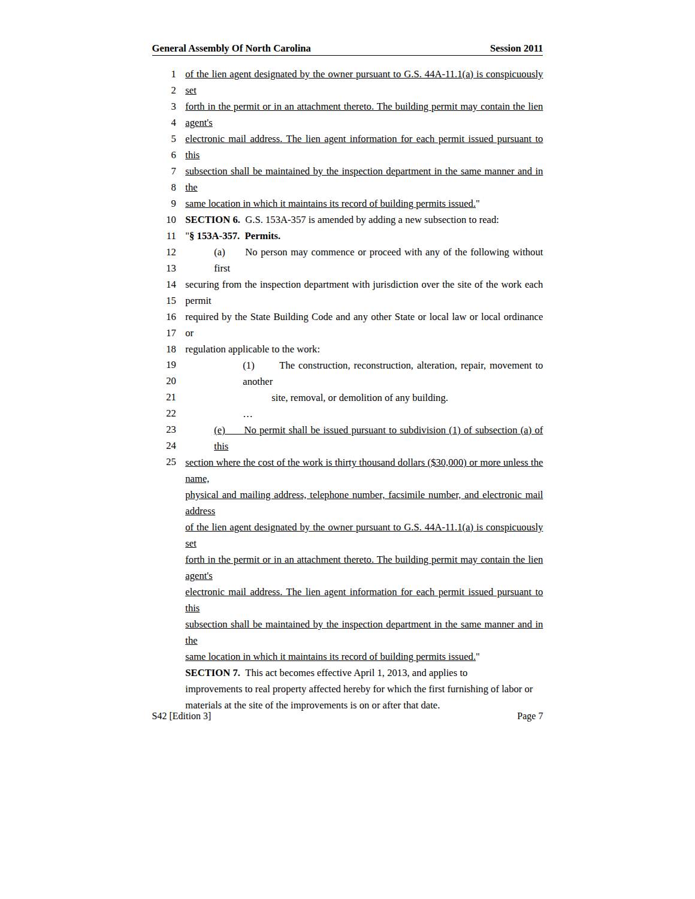General Assembly Of North Carolina Session 2011
1
2
3
4
5
6
7
8
9
10
11
12
13
14
15
16
17
18
19
20
21
22
23
24
25
of the lien agent designated by the owner pursuant to G.S. 44A-11.1(a) is conspicuously set
forth in the permit or in an attachment thereto. The building permit may contain the lien agent's
electronic mail address. The lien agent information for each permit issued pursuant to this
subsection shall be maintained by the inspection department in the same manner and in the
same location in which it maintains its record of building permits issued."
SECTION 6. G.S. 153A-357 is amended by adding a new subsection to read:
"§ 153A-357. Permits.
(a) No person may commence or proceed with any of the following without first
securing from the inspection department with jurisdiction over the site of the work each permit
required by the State Building Code and any other State or local law or local ordinance or
regulation applicable to the work:
(1) The construction, reconstruction, alteration, repair, movement to another
site, removal, or demolition of any building.
…
(e) No permit shall be issued pursuant to subdivision (1) of subsection (a) of this
section where the cost of the work is thirty thousand dollars ($30,000) or more unless the name,
physical and mailing address, telephone number, facsimile number, and electronic mail address
of the lien agent designated by the owner pursuant to G.S. 44A-11.1(a) is conspicuously set
forth in the permit or in an attachment thereto. The building permit may contain the lien agent's
electronic mail address. The lien agent information for each permit issued pursuant to this
subsection shall be maintained by the inspection department in the same manner and in the
same location in which it maintains its record of building permits issued."
SECTION 7. This act becomes effective April 1, 2013, and applies to
improvements to real property affected hereby for which the first furnishing of labor or
materials at the site of the improvements is on or after that date.
S42 [Edition 3] Page 7